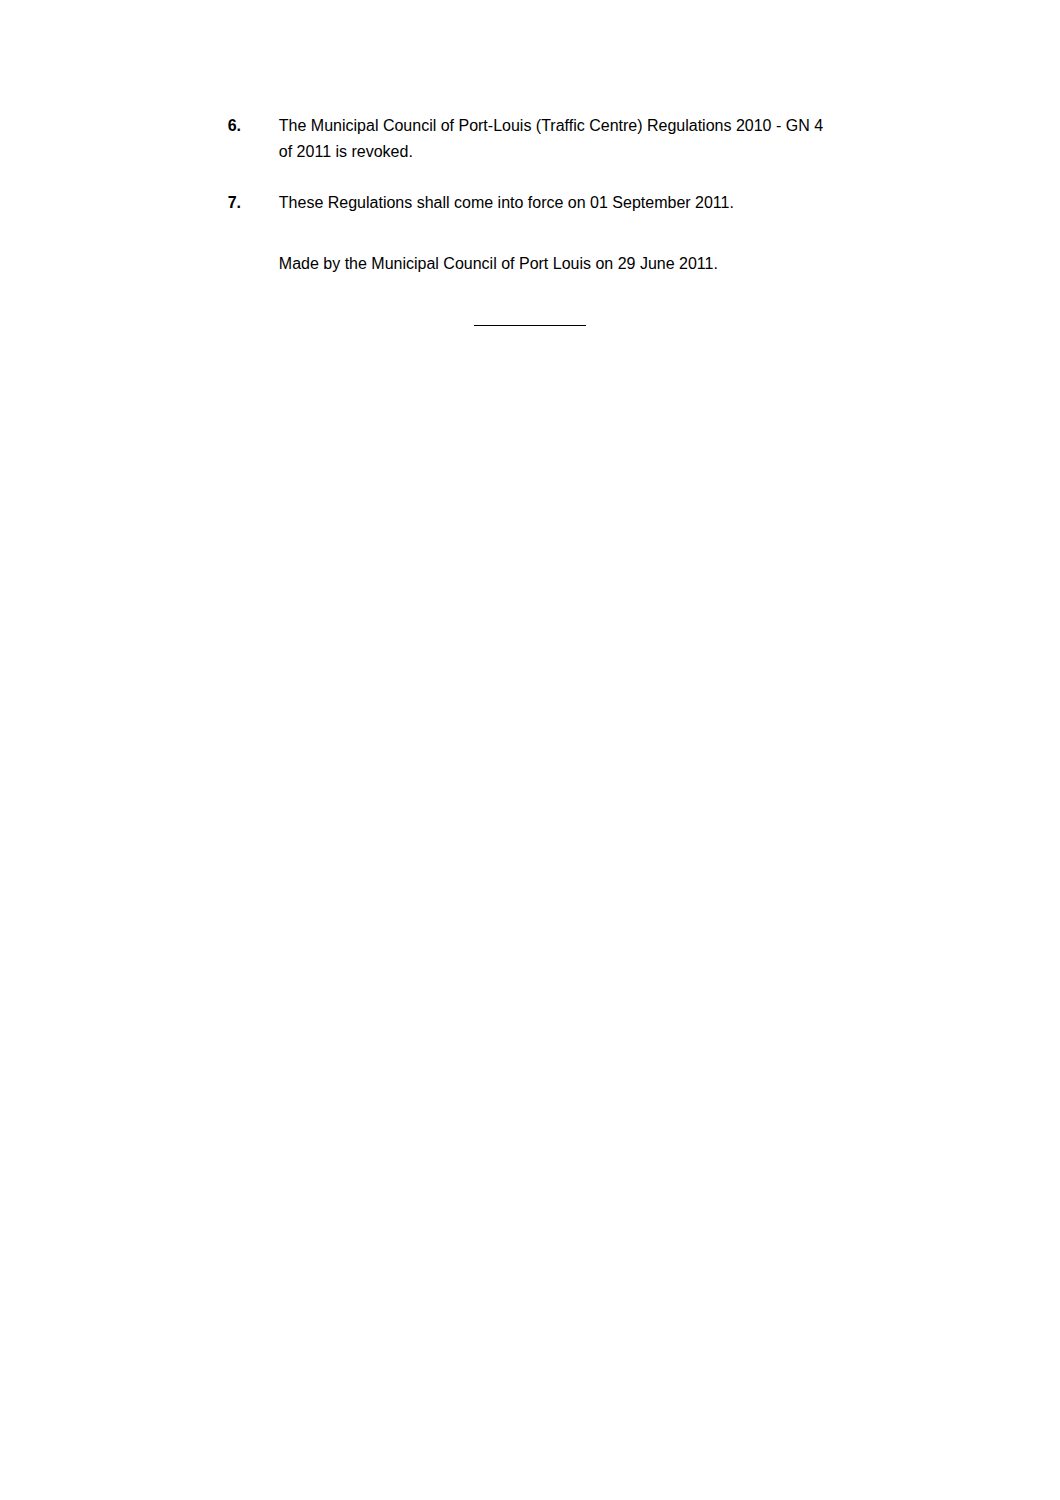6. The Municipal Council of Port-Louis (Traffic Centre) Regulations 2010 - GN 4 of 2011 is revoked.
7. These Regulations shall come into force on 01 September 2011.
Made by the Municipal Council of Port Louis on 29 June 2011.